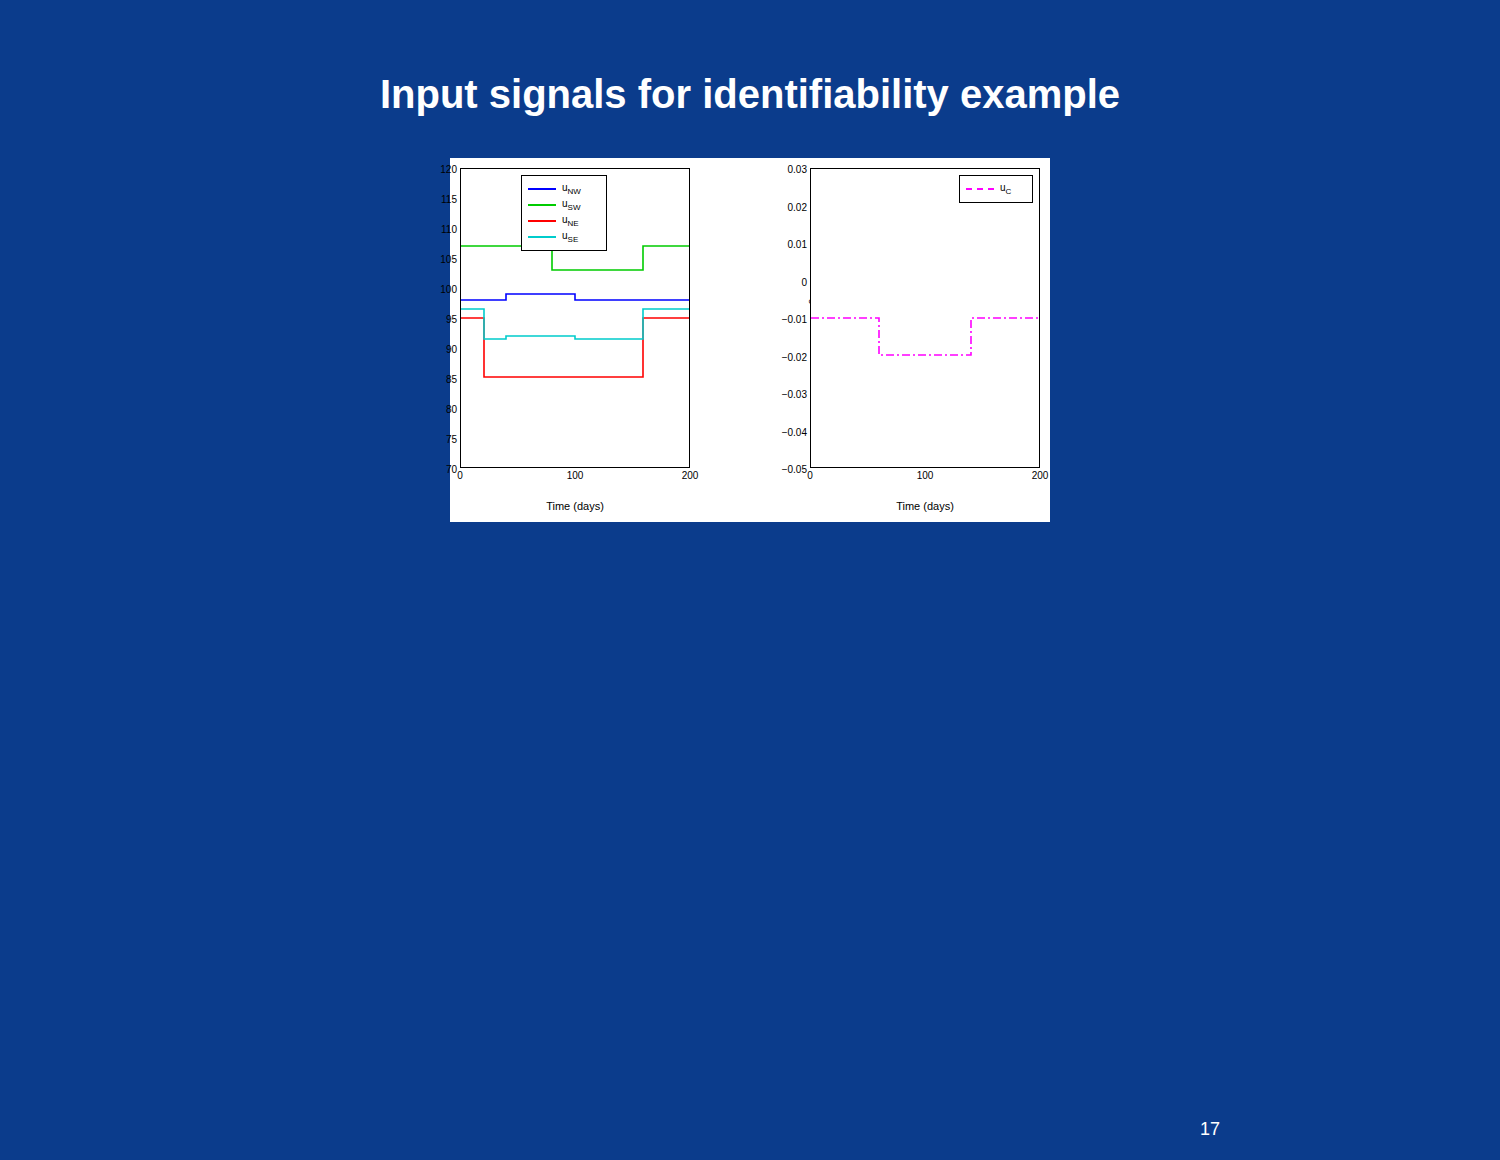Input signals for identifiability example
Bottom–hole pressure [105 Pa]
120 115 110 105 100 95 90 85 80 75 70
uNW
uSW
uNE
uSE
0 100 200
Time (days)
Water flow rate [m3/s]
0.03 0.02 0.01 0 −0.01 −0.02 −0.03 −0.04 −0.05
uC
0 100 200
Time (days)
17